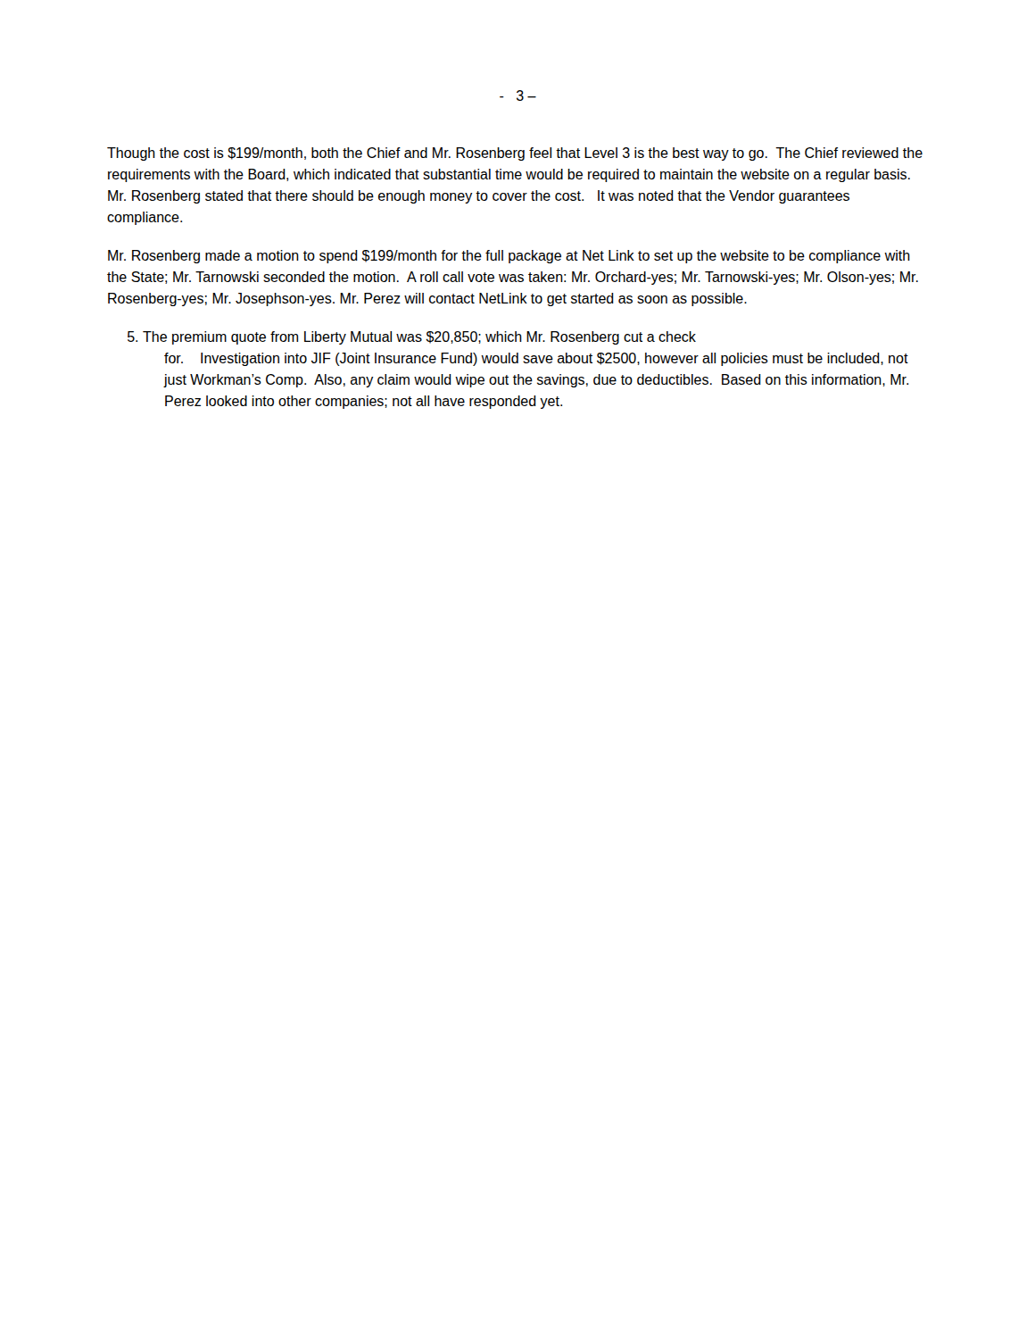- 3 –
Though the cost is $199/month, both the Chief and Mr. Rosenberg feel that Level 3 is the best way to go. The Chief reviewed the requirements with the Board, which indicated that substantial time would be required to maintain the website on a regular basis. Mr. Rosenberg stated that there should be enough money to cover the cost. It was noted that the Vendor guarantees compliance.
Mr. Rosenberg made a motion to spend $199/month for the full package at Net Link to set up the website to be compliance with the State; Mr. Tarnowski seconded the motion. A roll call vote was taken: Mr. Orchard-yes; Mr. Tarnowski-yes; Mr. Olson-yes; Mr. Rosenberg-yes; Mr. Josephson-yes. Mr. Perez will contact NetLink to get started as soon as possible.
The premium quote from Liberty Mutual was $20,850; which Mr. Rosenberg cut a check
for. Investigation into JIF (Joint Insurance Fund) would save about $2500, however all policies must be included, not just Workman’s Comp. Also, any claim would wipe out the savings, due to deductibles. Based on this information, Mr. Perez looked into other companies; not all have responded yet.